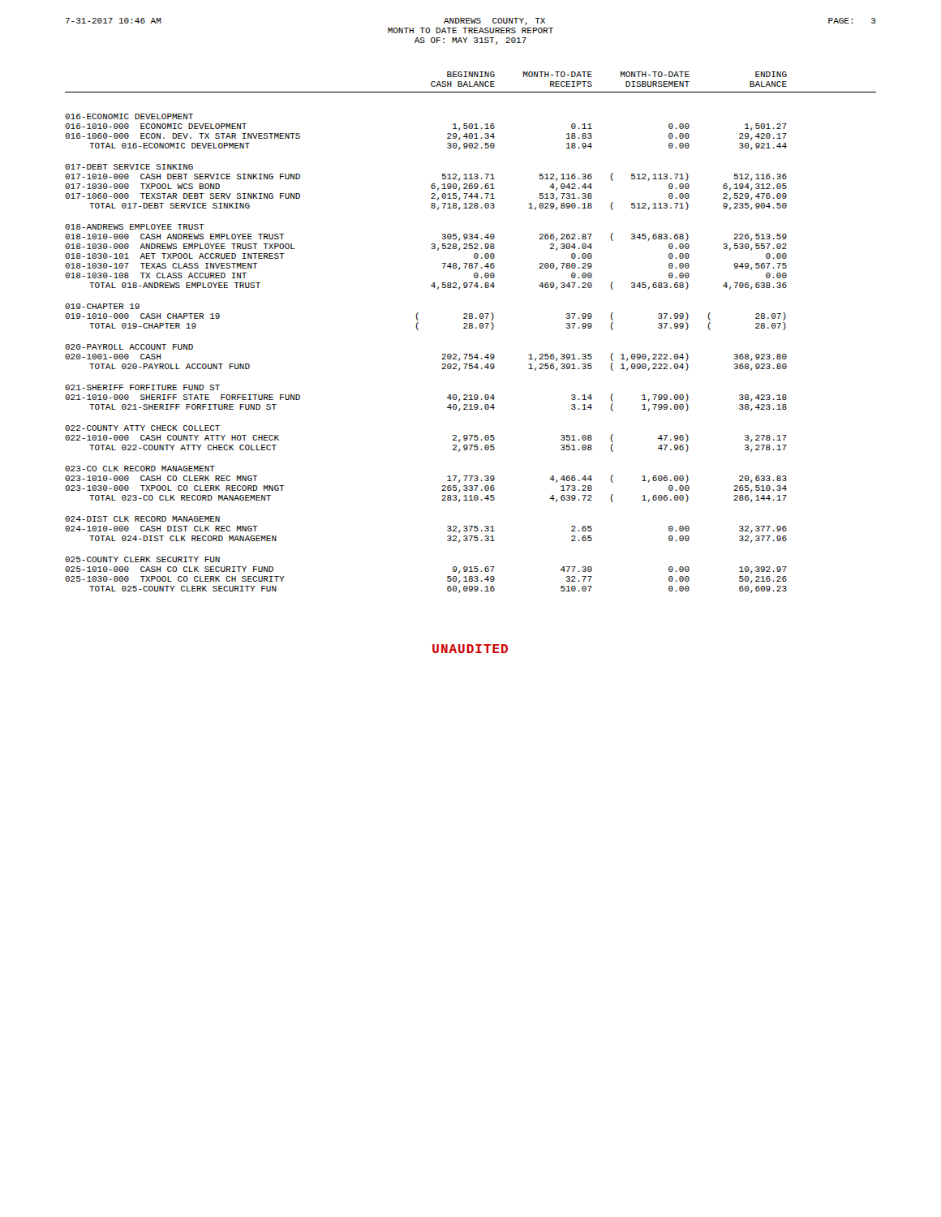7-31-2017 10:46 AM ANDREWS COUNTY, TX PAGE: 3
MONTH TO DATE TREASURERS REPORT
AS OF: MAY 31ST, 2017
| | BEGINNING | MONTH-TO-DATE | MONTH-TO-DATE | ENDING | |
| --- | --- | --- | --- | --- | --- |
| | CASH BALANCE | RECEIPTS | DISBURSEMENT | BALANCE | |
| 016-ECONOMIC DEVELOPMENT | | | | | |
| 016-1010-000 ECONOMIC DEVELOPMENT | 1,501.16 | 0.11 | 0.00 | 1,501.27 | |
| 016-1060-000 ECON. DEV. TX STAR INVESTMENTS | 29,401.34 | 18.83 | 0.00 | 29,420.17 | |
| TOTAL 016-ECONOMIC DEVELOPMENT | 30,902.50 | 18.94 | 0.00 | 30,921.44 | |
| 017-DEBT SERVICE SINKING | | | | | |
| 017-1010-000 CASH DEBT SERVICE SINKING FUND | 512,113.71 | 512,116.36 | ( 512,113.71) | 512,116.36 | |
| 017-1030-000 TXPOOL WCS BOND | 6,190,269.61 | 4,042.44 | 0.00 | 6,194,312.05 | |
| 017-1060-000 TEXSTAR DEBT SERV SINKING FUND | 2,015,744.71 | 513,731.38 | 0.00 | 2,529,476.09 | |
| TOTAL 017-DEBT SERVICE SINKING | 8,718,128.03 | 1,029,890.18 | ( 512,113.71) | 9,235,904.50 | |
| 018-ANDREWS EMPLOYEE TRUST | | | | | |
| 018-1010-000 CASH ANDREWS EMPLOYEE TRUST | 305,934.40 | 266,262.87 | ( 345,683.68) | 226,513.59 | |
| 018-1030-000 ANDREWS EMPLOYEE TRUST TXPOOL | 3,528,252.98 | 2,304.04 | 0.00 | 3,530,557.02 | |
| 018-1030-101 AET TXPOOL ACCRUED INTEREST | 0.00 | 0.00 | 0.00 | 0.00 | |
| 018-1030-107 TEXAS CLASS INVESTMENT | 748,787.46 | 200,780.29 | 0.00 | 949,567.75 | |
| 018-1030-108 TX CLASS ACCURED INT | 0.00 | 0.00 | 0.00 | 0.00 | |
| TOTAL 018-ANDREWS EMPLOYEE TRUST | 4,582,974.84 | 469,347.20 | ( 345,683.68) | 4,706,638.36 | |
| 019-CHAPTER 19 | | | | | |
| 019-1010-000 CASH CHAPTER 19 | ( 28.07) | 37.99 | ( 37.99) | ( 28.07) | |
| TOTAL 019-CHAPTER 19 | ( 28.07) | 37.99 | ( 37.99) | ( 28.07) | |
| 020-PAYROLL ACCOUNT FUND | | | | | |
| 020-1001-000 CASH | 202,754.49 | 1,256,391.35 | ( 1,090,222.04) | 368,923.80 | |
| TOTAL 020-PAYROLL ACCOUNT FUND | 202,754.49 | 1,256,391.35 | ( 1,090,222.04) | 368,923.80 | |
| 021-SHERIFF FORFITURE FUND ST | | | | | |
| 021-1010-000 SHERIFF STATE FORFEITURE FUND | 40,219.04 | 3.14 | ( 1,799.00) | 38,423.18 | |
| TOTAL 021-SHERIFF FORFITURE FUND ST | 40,219.04 | 3.14 | ( 1,799.00) | 38,423.18 | |
| 022-COUNTY ATTY CHECK COLLECT | | | | | |
| 022-1010-000 CASH COUNTY ATTY HOT CHECK | 2,975.05 | 351.08 | ( 47.96) | 3,278.17 | |
| TOTAL 022-COUNTY ATTY CHECK COLLECT | 2,975.05 | 351.08 | ( 47.96) | 3,278.17 | |
| 023-CO CLK RECORD MANAGEMENT | | | | | |
| 023-1010-000 CASH CO CLERK REC MNGT | 17,773.39 | 4,466.44 | ( 1,606.00) | 20,633.83 | |
| 023-1030-000 TXPOOL CO CLERK RECORD MNGT | 265,337.06 | 173.28 | 0.00 | 265,510.34 | |
| TOTAL 023-CO CLK RECORD MANAGEMENT | 283,110.45 | 4,639.72 | ( 1,606.00) | 286,144.17 | |
| 024-DIST CLK RECORD MANAGEMEN | | | | | |
| 024-1010-000 CASH DIST CLK REC MNGT | 32,375.31 | 2.65 | 0.00 | 32,377.96 | |
| TOTAL 024-DIST CLK RECORD MANAGEMEN | 32,375.31 | 2.65 | 0.00 | 32,377.96 | |
| 025-COUNTY CLERK SECURITY FUN | | | | | |
| 025-1010-000 CASH CO CLK SECURITY FUND | 9,915.67 | 477.30 | 0.00 | 10,392.97 | |
| 025-1030-000 TXPOOL CO CLERK CH SECURITY | 50,183.49 | 32.77 | 0.00 | 50,216.26 | |
| TOTAL 025-COUNTY CLERK SECURITY FUN | 60,099.16 | 510.07 | 0.00 | 60,609.23 | |
UNAUDITED